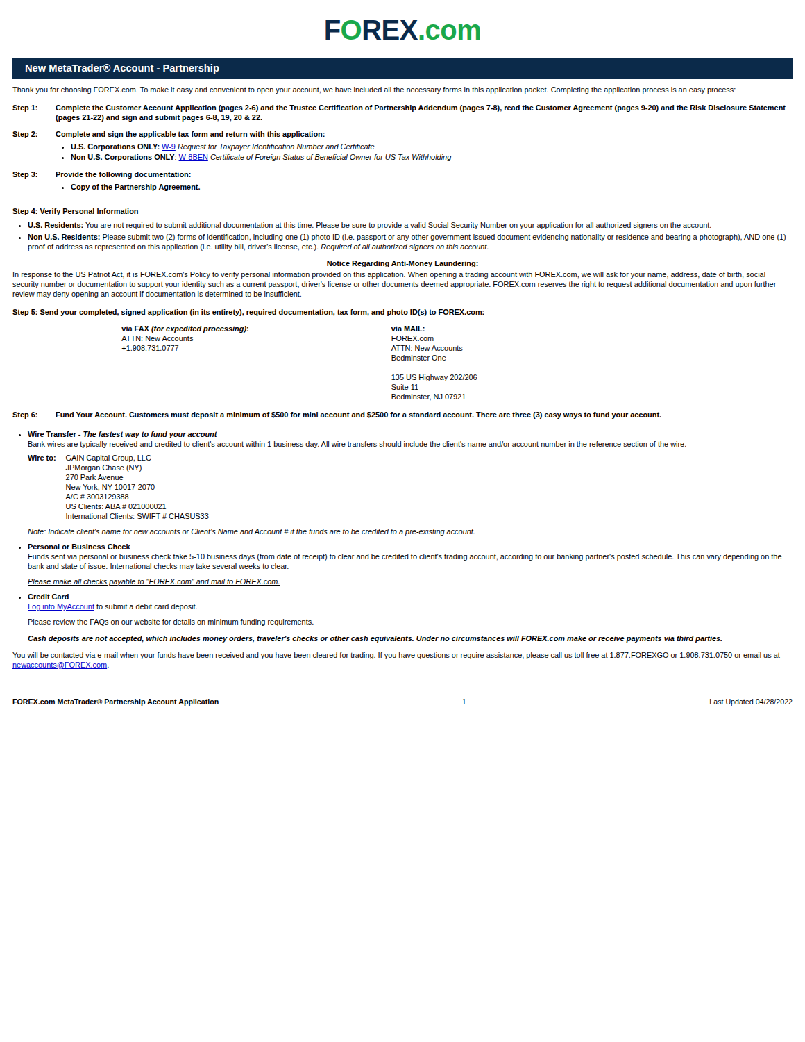FOREX.com
New MetaTrader® Account - Partnership
Thank you for choosing FOREX.com. To make it easy and convenient to open your account, we have included all the necessary forms in this application packet. Completing the application process is an easy process:
| Step 1: | Complete the Customer Account Application (pages 2-6) and the Trustee Certification of Partnership Addendum (pages 7-8), read the Customer Agreement (pages 9-20) and the Risk Disclosure Statement (pages 21-22) and sign and submit pages 6-8, 19, 20 & 22. |
| Step 2: | Complete and sign the applicable tax form and return with this application: U.S. Corporations ONLY: W-9 Request for Taxpayer Identification Number and Certificate Non U.S. Corporations ONLY : W-8BEN Certificate of Foreign Status of Beneficial Owner for US Tax Withholding |
| Step 3: | Provide the following documentation: Copy of the Partnership Agreement. |
Step 4: Verify Personal Information
U.S. Residents: You are not required to submit additional documentation at this time. Please be sure to provide a valid Social Security Number on your application for all authorized signers on the account.
Non U.S. Residents: Please submit two (2) forms of identification, including one (1) photo ID (i.e. passport or any other government-issued document evidencing nationality or residence and bearing a photograph), AND one (1) proof of address as represented on this application (i.e. utility bill, driver's license, etc.). Required of all authorized signers on this account.
Notice Regarding Anti-Money Laundering:
In response to the US Patriot Act, it is FOREX.com's Policy to verify personal information provided on this application. When opening a trading account with FOREX.com, we will ask for your name, address, date of birth, social security number or documentation to support your identity such as a current passport, driver's license or other documents deemed appropriate. FOREX.com reserves the right to request additional documentation and upon further review may deny opening an account if documentation is determined to be insufficient.
Step 5: Send your completed, signed application (in its entirety), required documentation, tax form, and photo ID(s) to FOREX.com:
| via FAX (for expedited processing) : ATTN: New Accounts +1.908.731.0777 | via MAIL: FOREX.com ATTN: New Accounts Bedminster One 135 US Highway 202/206 Suite 11 Bedminster, NJ 07921 |
| Step 6: | Fund Your Account. Customers must deposit a minimum of $500 for mini account and $2500 for a standard account. There are three (3) easy ways to fund your account. |
Wire Transfer - The fastest way to fund your account
Bank wires are typically received and credited to client's account within 1 business day. All wire transfers should include the client's name and/or account number in the reference section of the wire.
| Wire to: | GAIN Capital Group, LLC JPMorgan Chase (NY) 270 Park Avenue New York, NY 10017-2070 A/C # 3003129388 US Clients: ABA # 021000021 International Clients: SWIFT # CHASUS33 |
Note: Indicate client's name for new accounts or Client's Name and Account # if the funds are to be credited to a pre-existing account.
Personal or Business Check
Funds sent via personal or business check take 5-10 business days (from date of receipt) to clear and be credited to client's trading account, according to our banking partner's posted schedule. This can vary depending on the bank and state of issue. International checks may take several weeks to clear.
Please make all checks payable to "FOREX.com" and mail to FOREX.com.
Credit Card
Log into MyAccount to submit a debit card deposit.
Please review the FAQs on our website for details on minimum funding requirements.
Cash deposits are not accepted, which includes money orders, traveler's checks or other cash equivalents. Under no circumstances will FOREX.com make or receive payments via third parties.
You will be contacted via e-mail when your funds have been received and you have been cleared for trading. If you have questions or require assistance, please call us toll free at 1.877.FOREXGO or 1.908.731.0750 or email us at newaccounts@FOREX.com.
FOREX.com MetaTrader® Partnership Account Application 1 Last Updated 04/28/2022